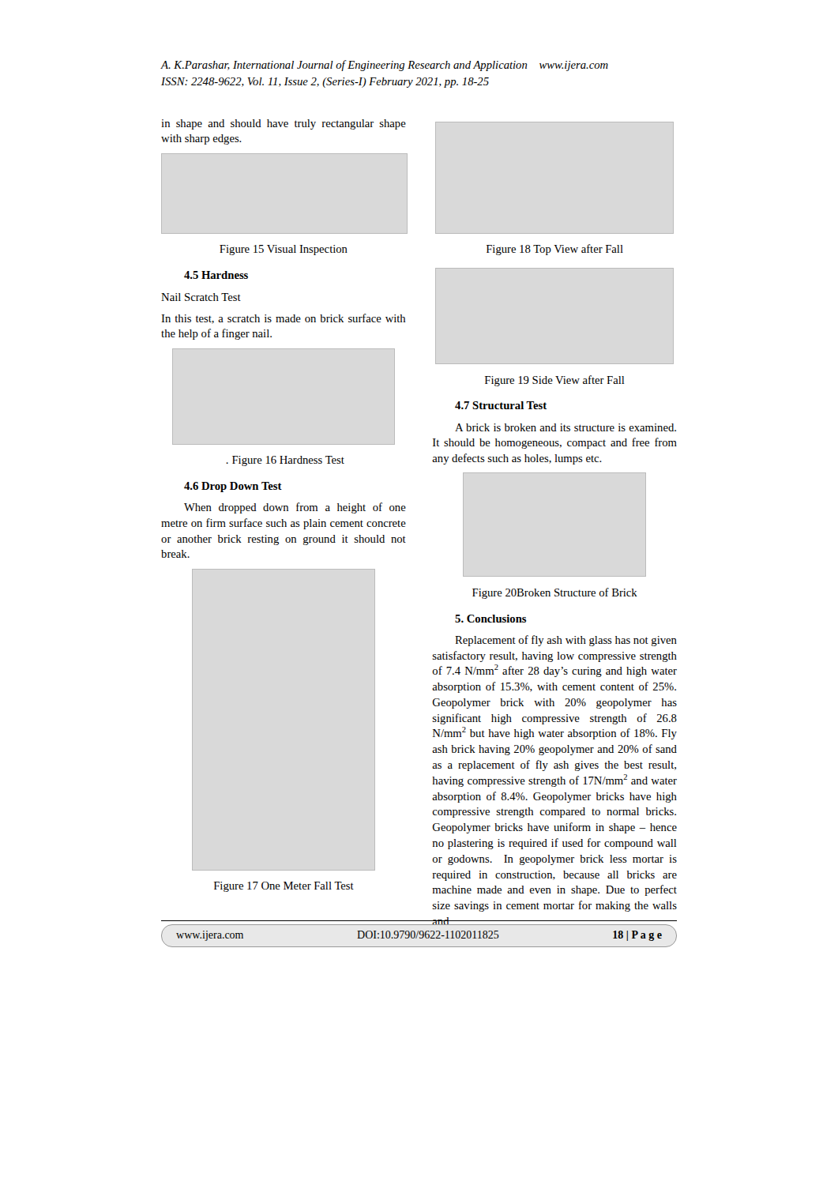A. K.Parashar, International Journal of Engineering Research and Application www.ijera.com ISSN: 2248-9622, Vol. 11, Issue 2, (Series-I) February 2021, pp. 18-25
in shape and should have truly rectangular shape with sharp edges.
Figure 15 Visual Inspection
4.5 Hardness
Nail Scratch Test
In this test, a scratch is made on brick surface with the help of a finger nail.
. Figure 16 Hardness Test
4.6 Drop Down Test
When dropped down from a height of one metre on firm surface such as plain cement concrete or another brick resting on ground it should not break.
Figure 17 One Meter Fall Test
Figure 18 Top View after Fall
Figure 19 Side View after Fall
4.7 Structural Test
A brick is broken and its structure is examined. It should be homogeneous, compact and free from any defects such as holes, lumps etc.
Figure 20Broken Structure of Brick
5. Conclusions
Replacement of fly ash with glass has not given satisfactory result, having low compressive strength of 7.4 N/mm2 after 28 day’s curing and high water absorption of 15.3%, with cement content of 25%. Geopolymer brick with 20% geopolymer has significant high compressive strength of 26.8 N/mm2 but have high water absorption of 18%. Fly ash brick having 20% geopolymer and 20% of sand as a replacement of fly ash gives the best result, having compressive strength of 17N/mm2 and water absorption of 8.4%. Geopolymer bricks have high compressive strength compared to normal bricks. Geopolymer bricks have uniform in shape – hence no plastering is required if used for compound wall or godowns. In geopolymer brick less mortar is required in construction, because all bricks are machine made and even in shape. Due to perfect size savings in cement mortar for making the walls and
www.ijera.com DOI:10.9790/9622-1102011825 18 | P a g e